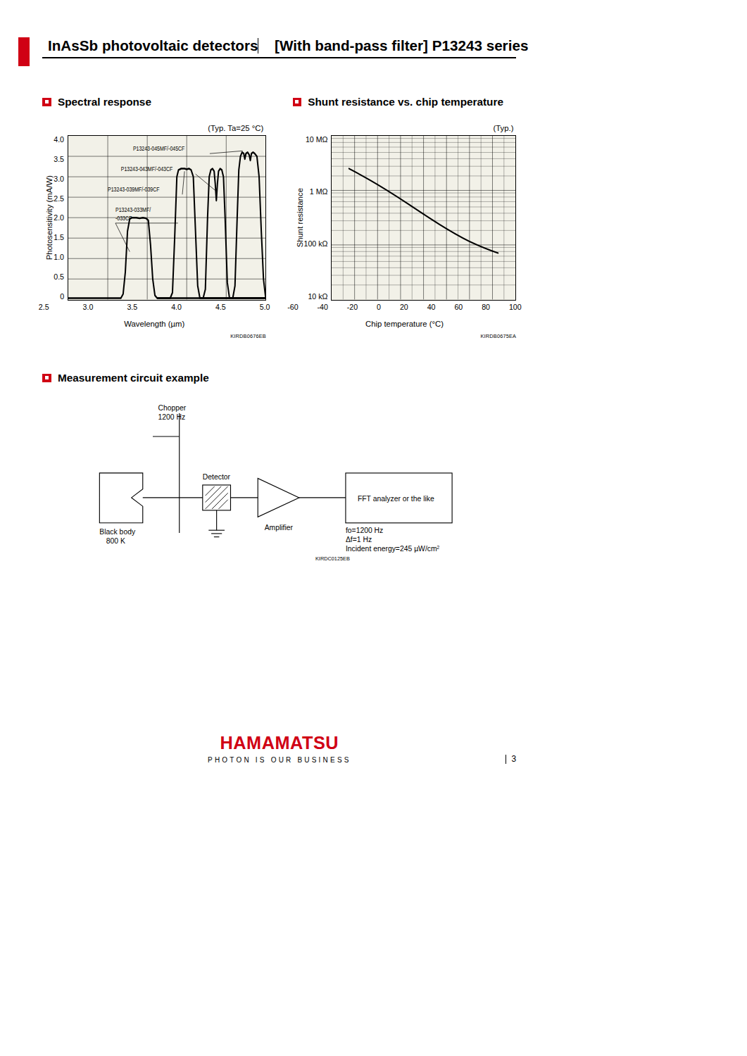InAsSb photovoltaic detectors [With band-pass filter] P13243 series
Spectral response
(Typ. Ta=25 °C)
Photosensitivity (mA/W)
4.03.53.02.52.01.51.00.50
P13243-045MF/-045CF P13243-043MF/-043CF P13243-039MF/-039CF P13243-033MF/ -033CF
2.5 3.0 3.5 4.0 4.5 5.0
Wavelength (µm)
KIRDB0676EB
Shunt resistance vs. chip temperature
(Typ.)
Shunt resistance
10 MΩ 1 MΩ 100 kΩ 10 kΩ
-60 -40 -20 0 20 40 60 80 100
Chip temperature (°C)
KIRDB0675EA
Measurement circuit example
Chopper 1200 Hz Detector Amplifier FFT analyzer or the like Black body 800 K fo=1200 Hz Δf=1 Hz Incident energy=245 µW/cm2
KIRDC0125EB
HAMAMATSU
PHOTON IS OUR BUSINESS
3